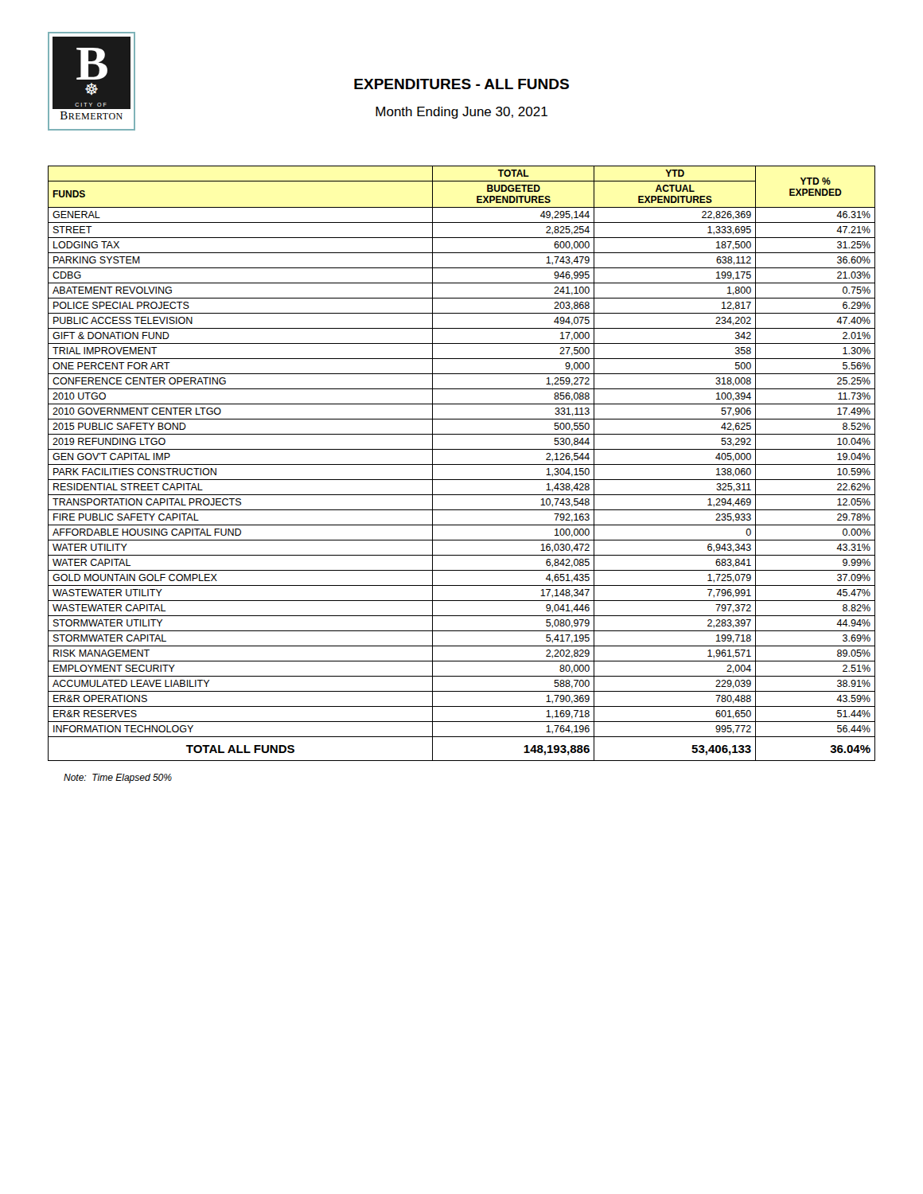B
☸
CITY OF
BREMERTON
EXPENDITURES - ALL FUNDS
Month Ending June 30, 2021
| | TOTAL | YTD | YTD % EXPENDED |
| --- | --- | --- | --- |
| FUNDS | BUDGETED EXPENDITURES | ACTUAL EXPENDITURES |
| GENERAL | 49,295,144 | 22,826,369 | 46.31% |
| STREET | 2,825,254 | 1,333,695 | 47.21% |
| LODGING TAX | 600,000 | 187,500 | 31.25% |
| PARKING SYSTEM | 1,743,479 | 638,112 | 36.60% |
| CDBG | 946,995 | 199,175 | 21.03% |
| ABATEMENT REVOLVING | 241,100 | 1,800 | 0.75% |
| POLICE SPECIAL PROJECTS | 203,868 | 12,817 | 6.29% |
| PUBLIC ACCESS TELEVISION | 494,075 | 234,202 | 47.40% |
| GIFT & DONATION FUND | 17,000 | 342 | 2.01% |
| TRIAL IMPROVEMENT | 27,500 | 358 | 1.30% |
| ONE PERCENT FOR ART | 9,000 | 500 | 5.56% |
| CONFERENCE CENTER OPERATING | 1,259,272 | 318,008 | 25.25% |
| 2010 UTGO | 856,088 | 100,394 | 11.73% |
| 2010 GOVERNMENT CENTER LTGO | 331,113 | 57,906 | 17.49% |
| 2015 PUBLIC SAFETY BOND | 500,550 | 42,625 | 8.52% |
| 2019 REFUNDING LTGO | 530,844 | 53,292 | 10.04% |
| GEN GOV'T CAPITAL IMP | 2,126,544 | 405,000 | 19.04% |
| PARK FACILITIES CONSTRUCTION | 1,304,150 | 138,060 | 10.59% |
| RESIDENTIAL STREET CAPITAL | 1,438,428 | 325,311 | 22.62% |
| TRANSPORTATION CAPITAL PROJECTS | 10,743,548 | 1,294,469 | 12.05% |
| FIRE PUBLIC SAFETY CAPITAL | 792,163 | 235,933 | 29.78% |
| AFFORDABLE HOUSING CAPITAL FUND | 100,000 | 0 | 0.00% |
| WATER UTILITY | 16,030,472 | 6,943,343 | 43.31% |
| WATER CAPITAL | 6,842,085 | 683,841 | 9.99% |
| GOLD MOUNTAIN GOLF COMPLEX | 4,651,435 | 1,725,079 | 37.09% |
| WASTEWATER UTILITY | 17,148,347 | 7,796,991 | 45.47% |
| WASTEWATER CAPITAL | 9,041,446 | 797,372 | 8.82% |
| STORMWATER UTILITY | 5,080,979 | 2,283,397 | 44.94% |
| STORMWATER CAPITAL | 5,417,195 | 199,718 | 3.69% |
| RISK MANAGEMENT | 2,202,829 | 1,961,571 | 89.05% |
| EMPLOYMENT SECURITY | 80,000 | 2,004 | 2.51% |
| ACCUMULATED LEAVE LIABILITY | 588,700 | 229,039 | 38.91% |
| ER&R OPERATIONS | 1,790,369 | 780,488 | 43.59% |
| ER&R RESERVES | 1,169,718 | 601,650 | 51.44% |
| INFORMATION TECHNOLOGY | 1,764,196 | 995,772 | 56.44% |
| TOTAL ALL FUNDS | 148,193,886 | 53,406,133 | 36.04% |
Note: Time Elapsed 50%